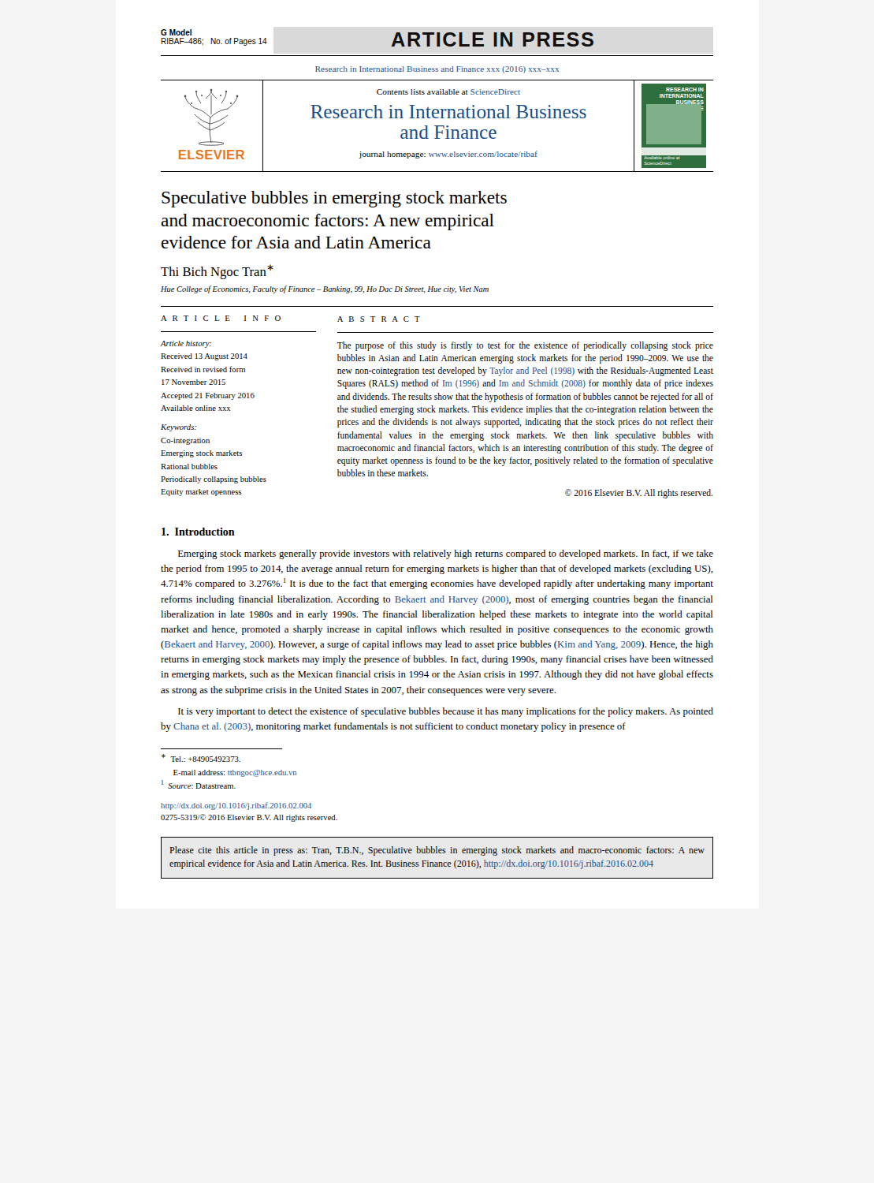G Model
RIBAF–486; No. of Pages 14
ARTICLE IN PRESS
Research in International Business and Finance xxx (2016) xxx–xxx
ELSEVIER
Contents lists available at ScienceDirect
Research in International Business
and Finance
journal homepage: www.elsevier.com/locate/ribaf
RESEARCH IN
INTERNATIONAL
BUSINESS
AND FINANCE
Available online at
ScienceDirect
Speculative bubbles in emerging stock markets
and macroeconomic factors: A new empirical
evidence for Asia and Latin America
Thi Bich Ngoc Tran∗
Hue College of Economics, Faculty of Finance – Banking, 99, Ho Dac Di Street, Hue city, Viet Nam
A R T I C L E I N F O
Article history:
Received 13 August 2014
Received in revised form
17 November 2015
Accepted 21 February 2016
Available online xxx
Keywords:
Co-integration
Emerging stock markets
Rational bubbles
Periodically collapsing bubbles
Equity market openness
A B S T R A C T
The purpose of this study is firstly to test for the existence of periodically collapsing stock price bubbles in Asian and Latin American emerging stock markets for the period 1990–2009. We use the new non-cointegration test developed by Taylor and Peel (1998) with the Residuals-Augmented Least Squares (RALS) method of Im (1996) and Im and Schmidt (2008) for monthly data of price indexes and dividends. The results show that the hypothesis of formation of bubbles cannot be rejected for all of the studied emerging stock markets. This evidence implies that the co-integration relation between the prices and the dividends is not always supported, indicating that the stock prices do not reflect their fundamental values in the emerging stock markets. We then link speculative bubbles with macroeconomic and financial factors, which is an interesting contribution of this study. The degree of equity market openness is found to be the key factor, positively related to the formation of speculative bubbles in these markets.
© 2016 Elsevier B.V. All rights reserved.
1. Introduction
Emerging stock markets generally provide investors with relatively high returns compared to developed markets. In fact, if we take the period from 1995 to 2014, the average annual return for emerging markets is higher than that of developed markets (excluding US), 4.714% compared to 3.276%.1 It is due to the fact that emerging economies have developed rapidly after undertaking many important reforms including financial liberalization. According to Bekaert and Harvey (2000), most of emerging countries began the financial liberalization in late 1980s and in early 1990s. The financial liberalization helped these markets to integrate into the world capital market and hence, promoted a sharply increase in capital inflows which resulted in positive consequences to the economic growth (Bekaert and Harvey, 2000). However, a surge of capital inflows may lead to asset price bubbles (Kim and Yang, 2009). Hence, the high returns in emerging stock markets may imply the presence of bubbles. In fact, during 1990s, many financial crises have been witnessed in emerging markets, such as the Mexican financial crisis in 1994 or the Asian crisis in 1997. Although they did not have global effects as strong as the subprime crisis in the United States in 2007, their consequences were very severe.
It is very important to detect the existence of speculative bubbles because it has many implications for the policy makers. As pointed by Chana et al. (2003), monitoring market fundamentals is not sufficient to conduct monetary policy in presence of
∗ Tel.: +84905492373.
E-mail address: ttbngoc@hce.edu.vn
1 Source: Datastream.
http://dx.doi.org/10.1016/j.ribaf.2016.02.004
0275-5319/© 2016 Elsevier B.V. All rights reserved.
Please cite this article in press as: Tran, T.B.N., Speculative bubbles in emerging stock markets and macro-economic factors: A new empirical evidence for Asia and Latin America. Res. Int. Business Finance (2016), http://dx.doi.org/10.1016/j.ribaf.2016.02.004